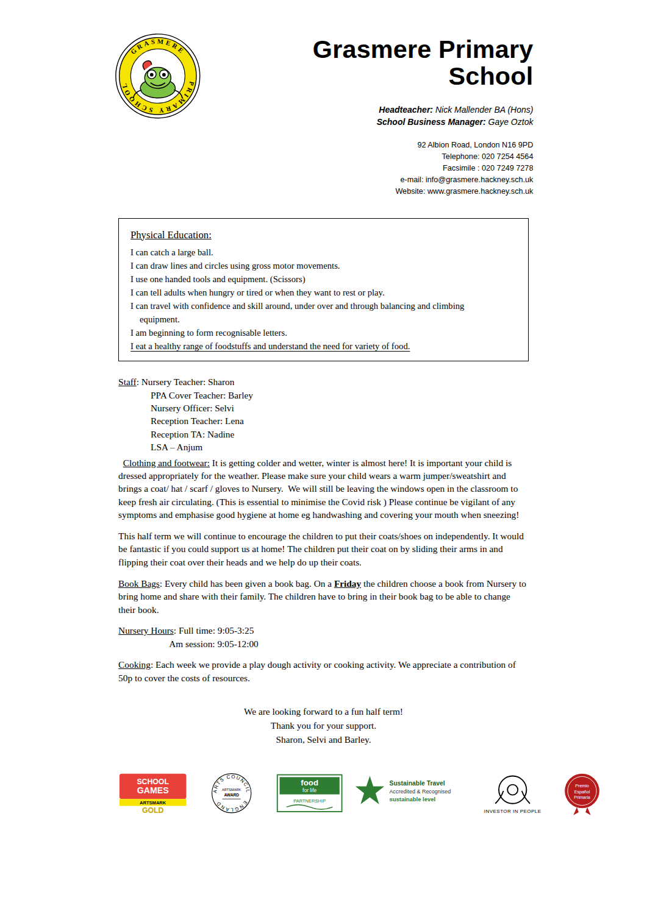GRASMERE PRIMARY SCHOOL
Grasmere Primary School
Headteacher: Nick Mallender BA (Hons)
School Business Manager: Gaye Oztok
92 Albion Road, London N16 9PD
Telephone: 020 7254 4564
Facsimile : 020 7249 7278
e-mail: info@grasmere.hackney.sch.uk
Website: www.grasmere.hackney.sch.uk
Physical Education:
I can catch a large ball.
I can draw lines and circles using gross motor movements.
I use one handed tools and equipment. (Scissors)
I can tell adults when hungry or tired or when they want to rest or play.
I can travel with confidence and skill around, under over and through balancing and climbing
equipment.
I am beginning to form recognisable letters.
I eat a healthy range of foodstuffs and understand the need for variety of food.
Staff: Nursery Teacher: Sharon
PPA Cover Teacher: Barley
Nursery Officer: Selvi
Reception Teacher: Lena
Reception TA: Nadine
LSA – Anjum
Clothing and footwear: It is getting colder and wetter, winter is almost here! It is important your child is dressed appropriately for the weather. Please make sure your child wears a warm jumper/sweatshirt and brings a coat/ hat / scarf / gloves to Nursery. We will still be leaving the windows open in the classroom to keep fresh air circulating. (This is essential to minimise the Covid risk ) Please continue be vigilant of any symptoms and emphasise good hygiene at home eg handwashing and covering your mouth when sneezing!
This half term we will continue to encourage the children to put their coats/shoes on independently. It would be fantastic if you could support us at home! The children put their coat on by sliding their arms in and flipping their coat over their heads and we help do up their coats.
Book Bags: Every child has been given a book bag. On a Friday the children choose a book from Nursery to bring home and share with their family. The children have to bring in their book bag to be able to change their book.
Nursery Hours: Full time: 9:05-3:25
Am session: 9:05-12:00
Cooking: Each week we provide a play dough activity or cooking activity. We appreciate a contribution of 50p to cover the costs of resources.
We are looking forward to a fun half term!
Thank you for your support.
Sharon, Selvi and Barley.
SCHOOL GAMES ARTSMARK GOLD
ARTS COUNCIL ENGLAND ARTSMARK AWARD
food for life PARTNERSHIP
Sustainable Travel Accredited & Recognised sustainable level
INVESTOR IN PEOPLE
Premio Español Primaria